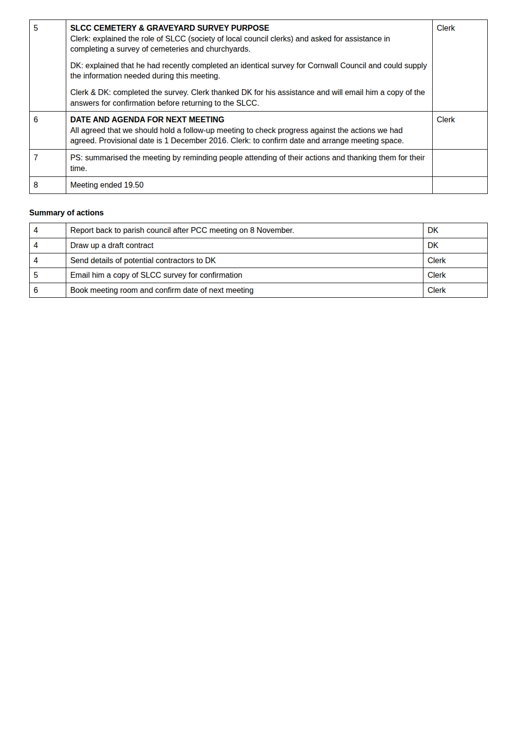| 5 | SLCC CEMETERY & GRAVEYARD SURVEY PURPOSE Clerk: explained the role of SLCC (society of local council clerks) and asked for assistance in completing a survey of cemeteries and churchyards. DK: explained that he had recently completed an identical survey for Cornwall Council and could supply the information needed during this meeting. Clerk & DK: completed the survey. Clerk thanked DK for his assistance and will email him a copy of the answers for confirmation before returning to the SLCC. | Clerk |
| 6 | DATE AND AGENDA FOR NEXT MEETING All agreed that we should hold a follow-up meeting to check progress against the actions we had agreed. Provisional date is 1 December 2016. Clerk: to confirm date and arrange meeting space. | Clerk |
| 7 | PS: summarised the meeting by reminding people attending of their actions and thanking them for their time. | |
| 8 | Meeting ended 19.50 | |
Summary of actions
| 4 | Report back to parish council after PCC meeting on 8 November. | DK |
| 4 | Draw up a draft contract | DK |
| 4 | Send details of potential contractors to DK | Clerk |
| 5 | Email him a copy of SLCC survey for confirmation | Clerk |
| 6 | Book meeting room and confirm date of next meeting | Clerk |